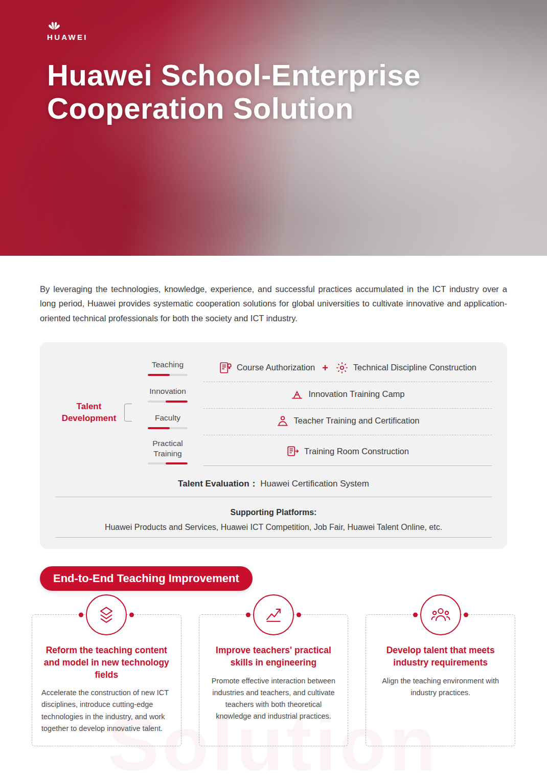HUAWEI
Huawei School-Enterprise
Cooperation Solution
By leveraging the technologies, knowledge, experience, and successful practices accumulated in the ICT industry over a long period, Huawei provides systematic cooperation solutions for global universities to cultivate innovative and application-oriented technical professionals for both the society and ICT industry.
Talent
Development
Teaching
Course Authorization + Technical Discipline Construction
Innovation
Innovation Training Camp
Faculty
Teacher Training and Certification
Practical
Training
Training Room Construction
Talent Evaluation： Huawei Certification System
Supporting Platforms: Huawei Products and Services, Huawei ICT Competition, Job Fair, Huawei Talent Online, etc.
End-to-End Teaching Improvement
Solution
Reform the teaching content
and model in new technology fields
Accelerate the construction of new ICT disciplines, introduce cutting-edge technologies in the industry, and work together to develop innovative talent.
Improve teachers' practical
skills in engineering
Promote effective interaction between industries and teachers, and cultivate teachers with both theoretical knowledge and industrial practices.
Develop talent that meets
industry requirements
Align the teaching environment with industry practices.